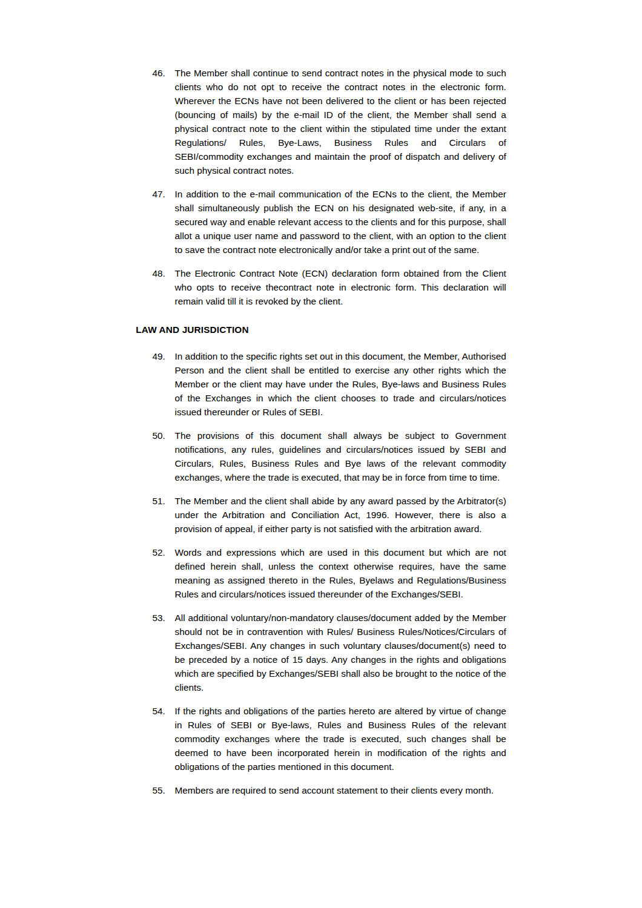The Member shall continue to send contract notes in the physical mode to such clients who do not opt to receive the contract notes in the electronic form. Wherever the ECNs have not been delivered to the client or has been rejected (bouncing of mails) by the e-mail ID of the client, the Member shall send a physical contract note to the client within the stipulated time under the extant Regulations/ Rules, Bye-Laws, Business Rules and Circulars of SEBI/commodity exchanges and maintain the proof of dispatch and delivery of such physical contract notes.
In addition to the e-mail communication of the ECNs to the client, the Member shall simultaneously publish the ECN on his designated web-site, if any, in a secured way and enable relevant access to the clients and for this purpose, shall allot a unique user name and password to the client, with an option to the client to save the contract note electronically and/or take a print out of the same.
The Electronic Contract Note (ECN) declaration form obtained from the Client who opts to receive thecontract note in electronic form. This declaration will remain valid till it is revoked by the client.
LAW AND JURISDICTION
In addition to the specific rights set out in this document, the Member, Authorised Person and the client shall be entitled to exercise any other rights which the Member or the client may have under the Rules, Bye-laws and Business Rules of the Exchanges in which the client chooses to trade and circulars/notices issued thereunder or Rules of SEBI.
The provisions of this document shall always be subject to Government notifications, any rules, guidelines and circulars/notices issued by SEBI and Circulars, Rules, Business Rules and Bye laws of the relevant commodity exchanges, where the trade is executed, that may be in force from time to time.
The Member and the client shall abide by any award passed by the Arbitrator(s) under the Arbitration and Conciliation Act, 1996. However, there is also a provision of appeal, if either party is not satisfied with the arbitration award.
Words and expressions which are used in this document but which are not defined herein shall, unless the context otherwise requires, have the same meaning as assigned thereto in the Rules, Byelaws and Regulations/Business Rules and circulars/notices issued thereunder of the Exchanges/SEBI.
All additional voluntary/non-mandatory clauses/document added by the Member should not be in contravention with Rules/ Business Rules/Notices/Circulars of Exchanges/SEBI. Any changes in such voluntary clauses/document(s) need to be preceded by a notice of 15 days. Any changes in the rights and obligations which are specified by Exchanges/SEBI shall also be brought to the notice of the clients.
If the rights and obligations of the parties hereto are altered by virtue of change in Rules of SEBI or Bye-laws, Rules and Business Rules of the relevant commodity exchanges where the trade is executed, such changes shall be deemed to have been incorporated herein in modification of the rights and obligations of the parties mentioned in this document.
Members are required to send account statement to their clients every month.